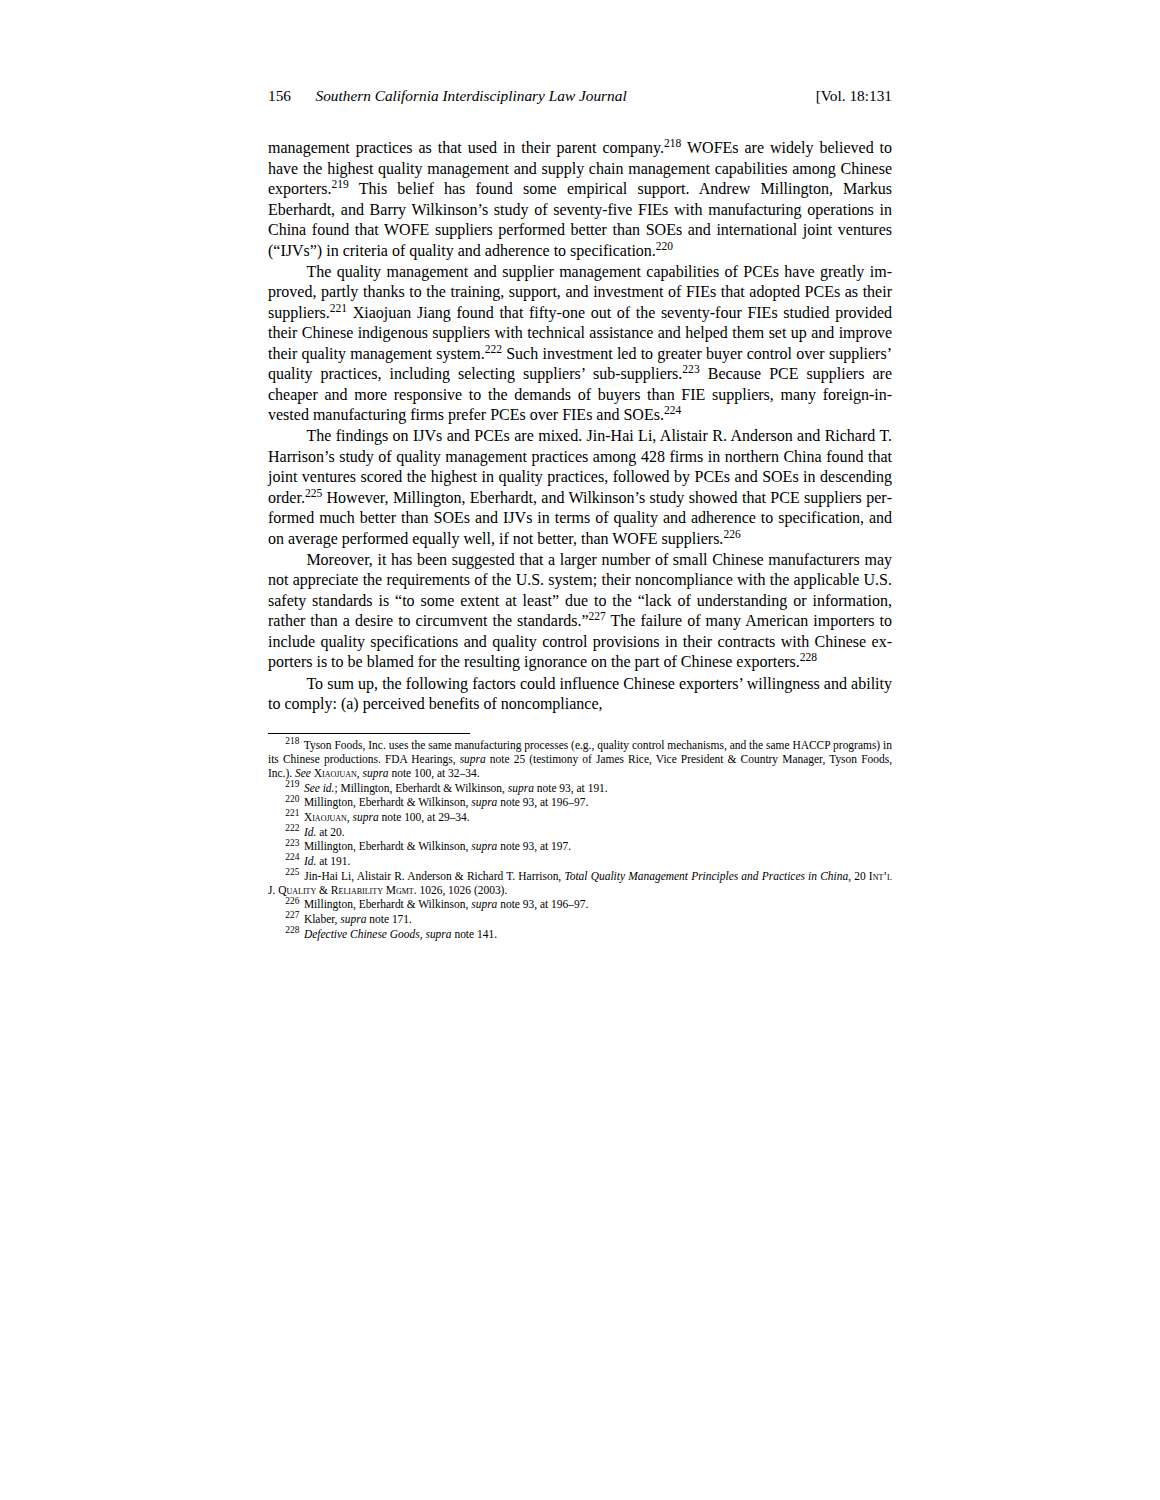156 Southern California Interdisciplinary Law Journal [Vol. 18:131
management practices as that used in their parent company.218 WOFEs are widely believed to have the highest quality management and supply chain management capabilities among Chinese exporters.219 This belief has found some empirical support. Andrew Millington, Markus Eberhardt, and Barry Wilkinson’s study of seventy-five FIEs with manufacturing operations in China found that WOFE suppliers performed better than SOEs and international joint ventures (“IJVs”) in criteria of quality and adherence to specification.220
The quality management and supplier management capabilities of PCEs have greatly improved, partly thanks to the training, support, and investment of FIEs that adopted PCEs as their suppliers.221 Xiaojuan Jiang found that fifty-one out of the seventy-four FIEs studied provided their Chinese indigenous suppliers with technical assistance and helped them set up and improve their quality management system.222 Such investment led to greater buyer control over suppliers’ quality practices, including selecting suppliers’ sub-suppliers.223 Because PCE suppliers are cheaper and more responsive to the demands of buyers than FIE suppliers, many foreign-invested manufacturing firms prefer PCEs over FIEs and SOEs.224
The findings on IJVs and PCEs are mixed. Jin-Hai Li, Alistair R. Anderson and Richard T. Harrison’s study of quality management practices among 428 firms in northern China found that joint ventures scored the highest in quality practices, followed by PCEs and SOEs in descending order.225 However, Millington, Eberhardt, and Wilkinson’s study showed that PCE suppliers performed much better than SOEs and IJVs in terms of quality and adherence to specification, and on average performed equally well, if not better, than WOFE suppliers.226
Moreover, it has been suggested that a larger number of small Chinese manufacturers may not appreciate the requirements of the U.S. system; their noncompliance with the applicable U.S. safety standards is “to some extent at least” due to the “lack of understanding or information, rather than a desire to circumvent the standards.”227 The failure of many American importers to include quality specifications and quality control provisions in their contracts with Chinese exporters is to be blamed for the resulting ignorance on the part of Chinese exporters.228
To sum up, the following factors could influence Chinese exporters’ willingness and ability to comply: (a) perceived benefits of noncompliance,
218 Tyson Foods, Inc. uses the same manufacturing processes (e.g., quality control mechanisms, and the same HACCP programs) in its Chinese productions. FDA Hearings, supra note 25 (testimony of James Rice, Vice President & Country Manager, Tyson Foods, Inc.). See Xiaojuan, supra note 100, at 32–34.
219 See id.; Millington, Eberhardt & Wilkinson, supra note 93, at 191.
220 Millington, Eberhardt & Wilkinson, supra note 93, at 196–97.
221 Xiaojuan, supra note 100, at 29–34.
222 Id. at 20.
223 Millington, Eberhardt & Wilkinson, supra note 93, at 197.
224 Id. at 191.
225 Jin-Hai Li, Alistair R. Anderson & Richard T. Harrison, Total Quality Management Principles and Practices in China, 20 Int’l J. Quality & Reliability Mgmt. 1026, 1026 (2003).
226 Millington, Eberhardt & Wilkinson, supra note 93, at 196–97.
227 Klaber, supra note 171.
228 Defective Chinese Goods, supra note 141.